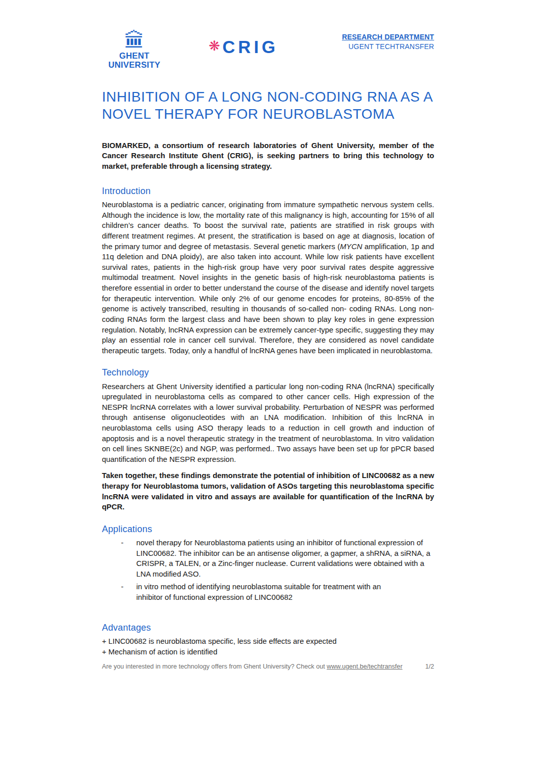🏛 Ghent
University
❋ CRIG
RESEARCH DEPARTMENT
UGENT TECHTRANSFER
Inhibition of a long non-coding RNA as a novel therapy for neuroblastoma
BIOMARKED, a consortium of research laboratories of Ghent University, member of the Cancer Research Institute Ghent (CRIG), is seeking partners to bring this technology to market, preferable through a licensing strategy.
Introduction
Neuroblastoma is a pediatric cancer, originating from immature sympathetic nervous system cells. Although the incidence is low, the mortality rate of this malignancy is high, accounting for 15% of all children’s cancer deaths. To boost the survival rate, patients are stratified in risk groups with different treatment regimes. At present, the stratification is based on age at diagnosis, location of the primary tumor and degree of metastasis. Several genetic markers (MYCN amplification, 1p and 11q deletion and DNA ploidy), are also taken into account. While low risk patients have excellent survival rates, patients in the high-risk group have very poor survival rates despite aggressive multimodal treatment. Novel insights in the genetic basis of high-risk neuroblastoma patients is therefore essential in order to better understand the course of the disease and identify novel targets for therapeutic intervention. While only 2% of our genome encodes for proteins, 80-85% of the genome is actively transcribed, resulting in thousands of so-called non- coding RNAs. Long non-coding RNAs form the largest class and have been shown to play key roles in gene expression regulation. Notably, lncRNA expression can be extremely cancer-type specific, suggesting they may play an essential role in cancer cell survival. Therefore, they are considered as novel candidate therapeutic targets. Today, only a handful of lncRNA genes have been implicated in neuroblastoma.
Technology
Researchers at Ghent University identified a particular long non-coding RNA (lncRNA) specifically upregulated in neuroblastoma cells as compared to other cancer cells. High expression of the NESPR lncRNA correlates with a lower survival probability. Perturbation of NESPR was performed through antisense oligonucleotides with an LNA modification. Inhibition of this lncRNA in neuroblastoma cells using ASO therapy leads to a reduction in cell growth and induction of apoptosis and is a novel therapeutic strategy in the treatment of neuroblastoma. In vitro validation on cell lines SKNBE(2c) and NGP, was performed.. Two assays have been set up for pPCR based quantification of the NESPR expression.
Taken together, these findings demonstrate the potential of inhibition of LINC00682 as a new therapy for Neuroblastoma tumors, validation of ASOs targeting this neuroblastoma specific lncRNA were validated in vitro and assays are available for quantification of the lncRNA by qPCR.
Applications
novel therapy for Neuroblastoma patients using an inhibitor of functional expression of LINC00682. The inhibitor can be an antisense oligomer, a gapmer, a shRNA, a siRNA, a CRISPR, a TALEN, or a Zinc-finger nuclease. Current validations were obtained with a LNA modified ASO.
in vitro method of identifying neuroblastoma suitable for treatment with an
inhibitor of functional expression of LINC00682
Advantages
+ LINC00682 is neuroblastoma specific, less side effects are expected
+ Mechanism of action is identified
Are you interested in more technology offers from Ghent University? Check out www.ugent.be/techtransfer
1/2